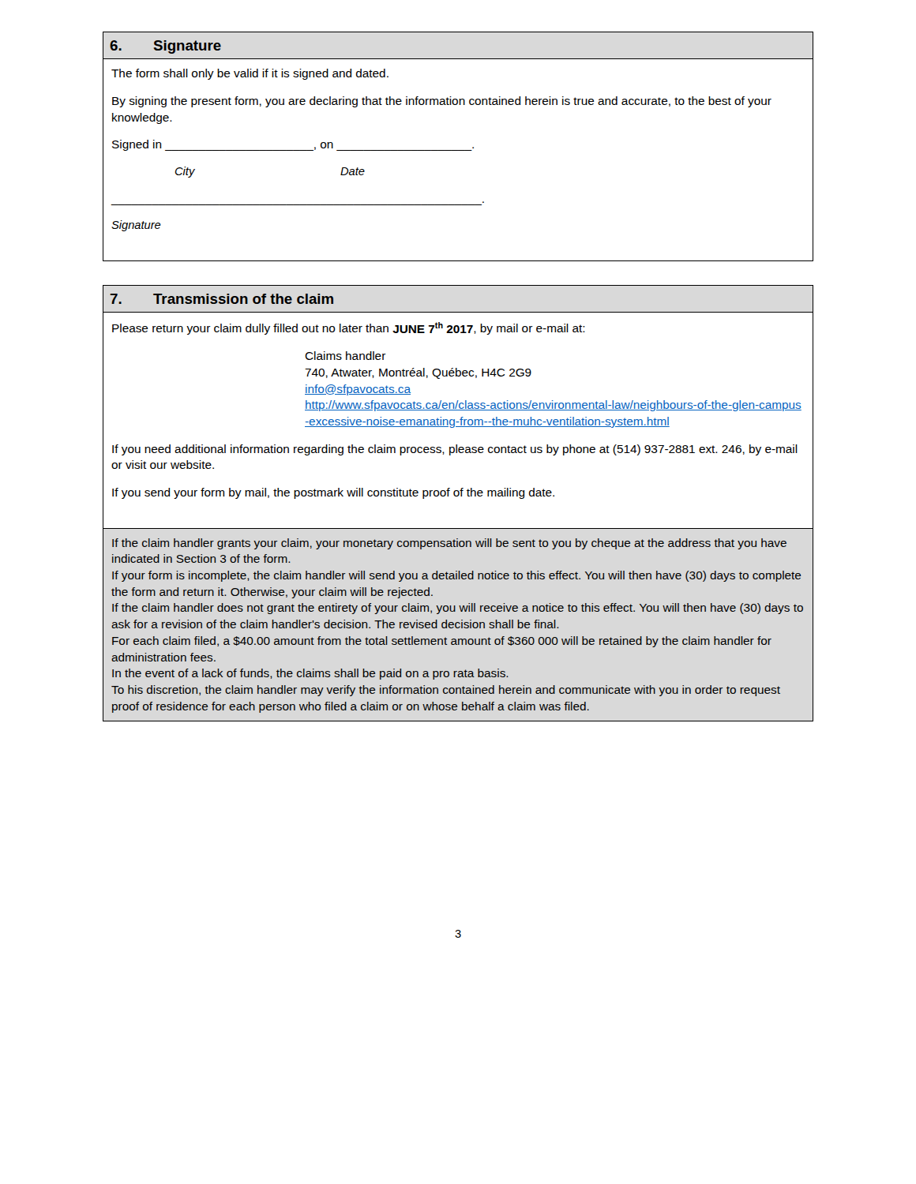6. Signature
The form shall only be valid if it is signed and dated.
By signing the present form, you are declaring that the information contained herein is true and accurate, to the best of your knowledge.
Signed in ______________________, on ____________________.
City Date
_______________________________________________________.
Signature
7. Transmission of the claim
Please return your claim dully filled out no later than JUNE 7th 2017, by mail or e-mail at:
Claims handler
740, Atwater, Montréal, Québec, H4C 2G9
info@sfpavocats.ca
http://www.sfpavocats.ca/en/class-actions/environmental-law/neighbours-of-the-glen-campus-excessive-noise-emanating-from--the-muhc-ventilation-system.html
If you need additional information regarding the claim process, please contact us by phone at (514) 937-2881 ext. 246, by e-mail or visit our website.
If you send your form by mail, the postmark will constitute proof of the mailing date.
If the claim handler grants your claim, your monetary compensation will be sent to you by cheque at the address that you have indicated in Section 3 of the form.
If your form is incomplete, the claim handler will send you a detailed notice to this effect. You will then have (30) days to complete the form and return it. Otherwise, your claim will be rejected.
If the claim handler does not grant the entirety of your claim, you will receive a notice to this effect. You will then have (30) days to ask for a revision of the claim handler's decision. The revised decision shall be final.
For each claim filed, a $40.00 amount from the total settlement amount of $360 000 will be retained by the claim handler for administration fees.
In the event of a lack of funds, the claims shall be paid on a pro rata basis.
To his discretion, the claim handler may verify the information contained herein and communicate with you in order to request proof of residence for each person who filed a claim or on whose behalf a claim was filed.
3